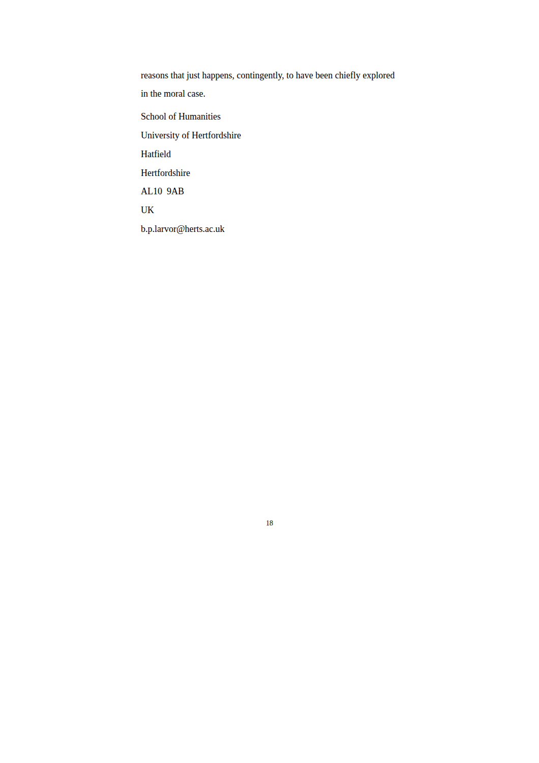reasons that just happens, contingently, to have been chiefly explored in the moral case.
School of Humanities
University of Hertfordshire
Hatfield
Hertfordshire
AL10 9AB
UK
b.p.larvor@herts.ac.uk
18